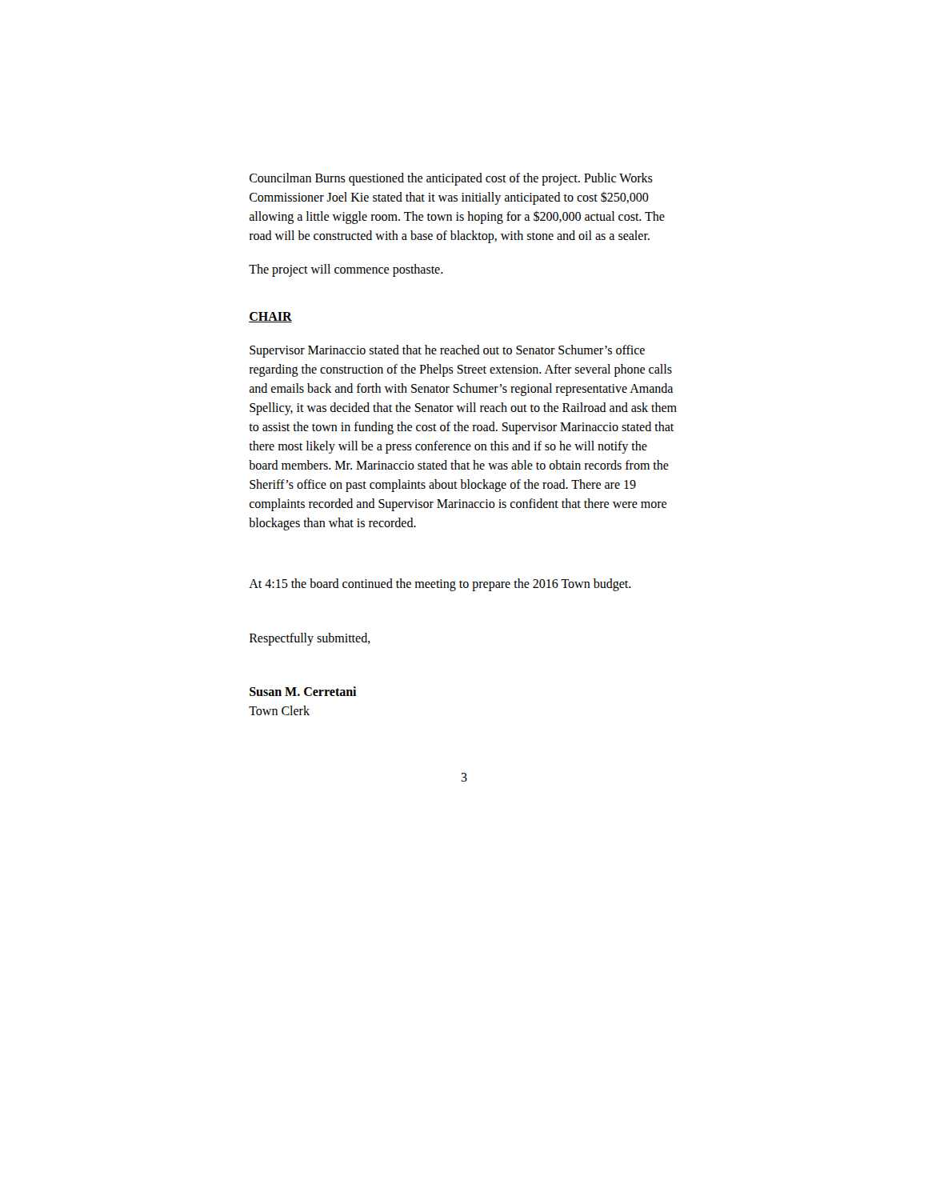Councilman Burns questioned the anticipated cost of the project. Public Works Commissioner Joel Kie stated that it was initially anticipated to cost $250,000 allowing a little wiggle room. The town is hoping for a $200,000 actual cost. The road will be constructed with a base of blacktop, with stone and oil as a sealer.
The project will commence posthaste.
CHAIR
Supervisor Marinaccio stated that he reached out to Senator Schumer’s office regarding the construction of the Phelps Street extension. After several phone calls and emails back and forth with Senator Schumer’s regional representative Amanda Spellicy, it was decided that the Senator will reach out to the Railroad and ask them to assist the town in funding the cost of the road. Supervisor Marinaccio stated that there most likely will be a press conference on this and if so he will notify the board members. Mr. Marinaccio stated that he was able to obtain records from the Sheriff’s office on past complaints about blockage of the road. There are 19 complaints recorded and Supervisor Marinaccio is confident that there were more blockages than what is recorded.
At 4:15 the board continued the meeting to prepare the 2016 Town budget.
Respectfully submitted,
Susan M. Cerretani
Town Clerk
3